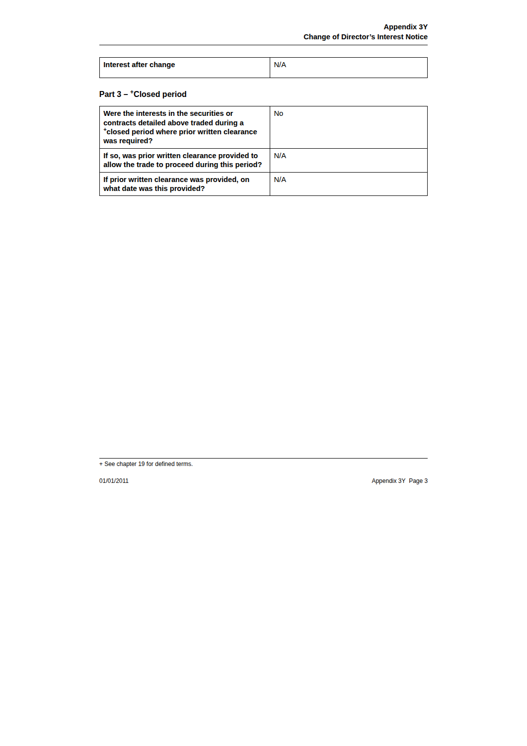Appendix 3Y
Change of Director’s Interest Notice
| Interest after change | N/A |
Part 3 – +Closed period
| Were the interests in the securities or contracts detailed above traded during a + closed period where prior written clearance was required? | No |
| If so, was prior written clearance provided to allow the trade to proceed during this period? | N/A |
| If prior written clearance was provided, on what date was this provided? | N/A |
+ See chapter 19 for defined terms.
01/01/2011 Appendix 3Y Page 3